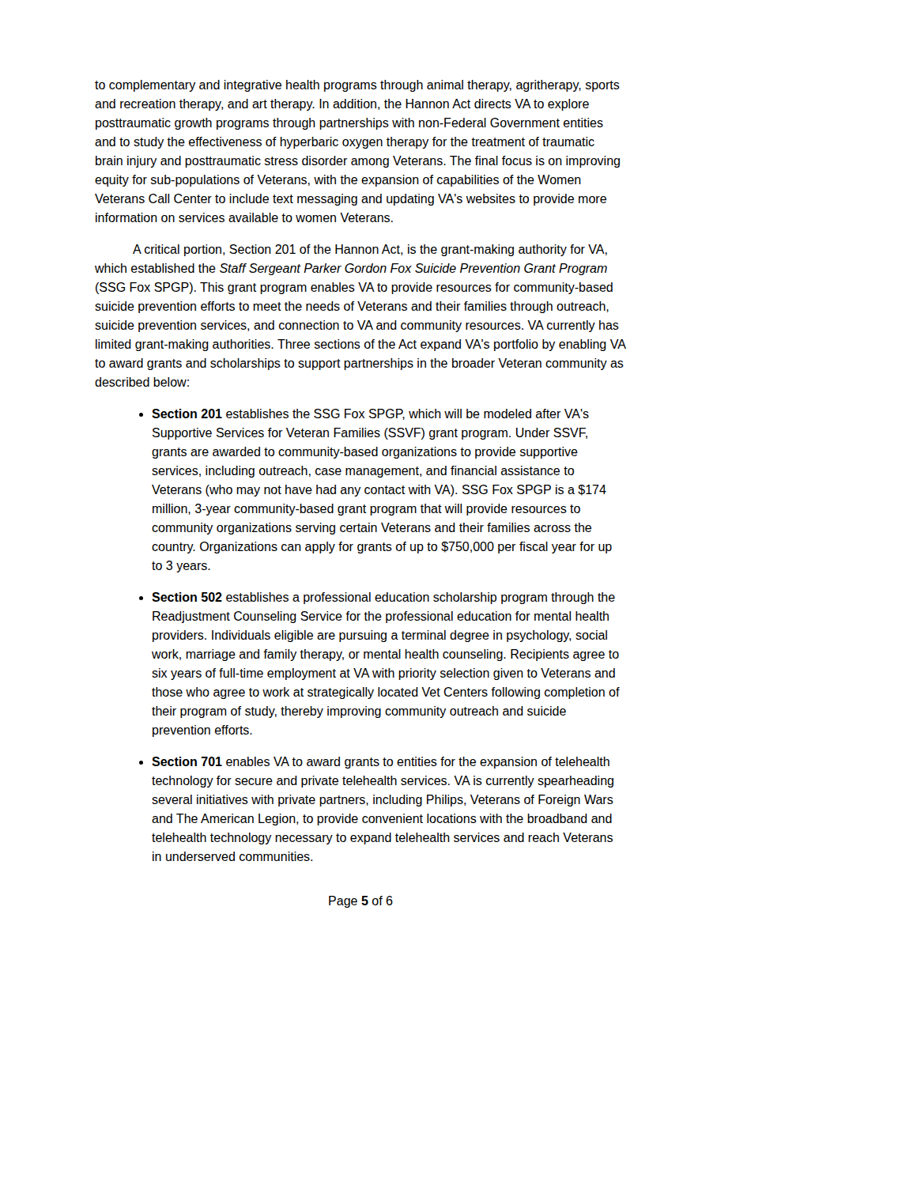to complementary and integrative health programs through animal therapy, agritherapy, sports and recreation therapy, and art therapy. In addition, the Hannon Act directs VA to explore posttraumatic growth programs through partnerships with non-Federal Government entities and to study the effectiveness of hyperbaric oxygen therapy for the treatment of traumatic brain injury and posttraumatic stress disorder among Veterans. The final focus is on improving equity for sub-populations of Veterans, with the expansion of capabilities of the Women Veterans Call Center to include text messaging and updating VA's websites to provide more information on services available to women Veterans.
A critical portion, Section 201 of the Hannon Act, is the grant-making authority for VA, which established the Staff Sergeant Parker Gordon Fox Suicide Prevention Grant Program (SSG Fox SPGP). This grant program enables VA to provide resources for community-based suicide prevention efforts to meet the needs of Veterans and their families through outreach, suicide prevention services, and connection to VA and community resources. VA currently has limited grant-making authorities. Three sections of the Act expand VA's portfolio by enabling VA to award grants and scholarships to support partnerships in the broader Veteran community as described below:
Section 201 establishes the SSG Fox SPGP, which will be modeled after VA's Supportive Services for Veteran Families (SSVF) grant program. Under SSVF, grants are awarded to community-based organizations to provide supportive services, including outreach, case management, and financial assistance to Veterans (who may not have had any contact with VA). SSG Fox SPGP is a $174 million, 3-year community-based grant program that will provide resources to community organizations serving certain Veterans and their families across the country. Organizations can apply for grants of up to $750,000 per fiscal year for up to 3 years.
Section 502 establishes a professional education scholarship program through the Readjustment Counseling Service for the professional education for mental health providers. Individuals eligible are pursuing a terminal degree in psychology, social work, marriage and family therapy, or mental health counseling. Recipients agree to six years of full-time employment at VA with priority selection given to Veterans and those who agree to work at strategically located Vet Centers following completion of their program of study, thereby improving community outreach and suicide prevention efforts.
Section 701 enables VA to award grants to entities for the expansion of telehealth technology for secure and private telehealth services. VA is currently spearheading several initiatives with private partners, including Philips, Veterans of Foreign Wars and The American Legion, to provide convenient locations with the broadband and telehealth technology necessary to expand telehealth services and reach Veterans in underserved communities.
Page 5 of 6